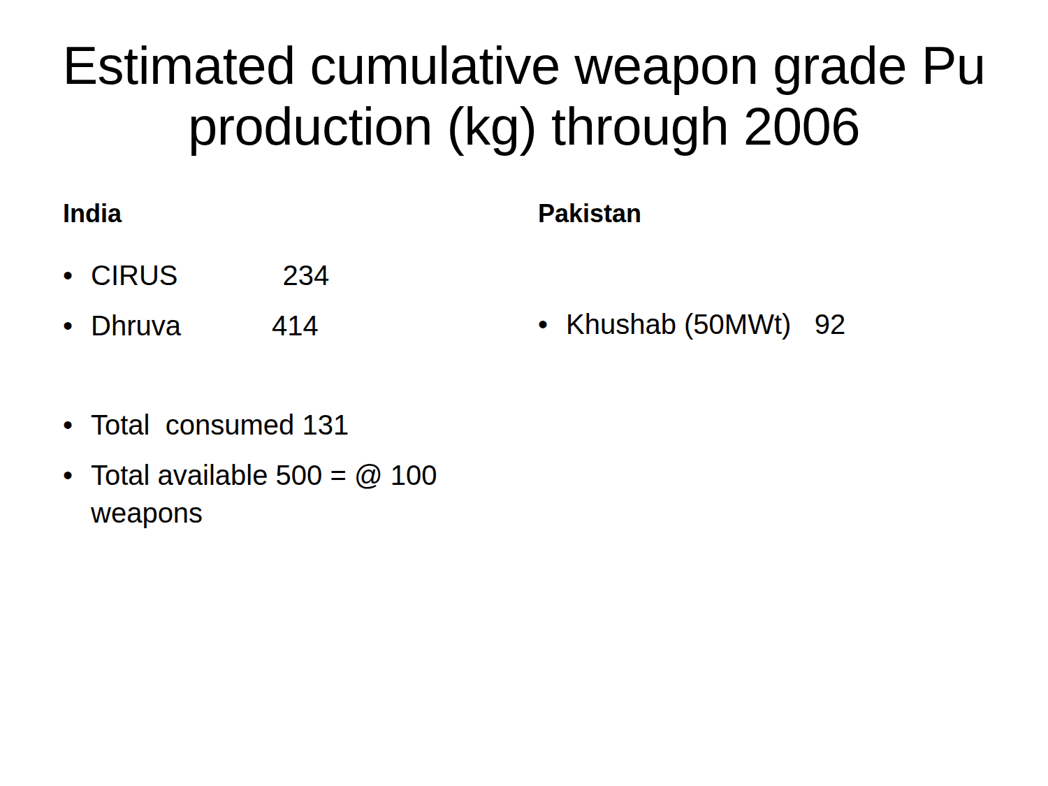Estimated cumulative weapon grade Pu production (kg) through 2006
India
CIRUS 234
Dhruva 414
Total consumed 131
Total available 500 = @ 100 weapons
Pakistan
Khushab (50MWt) 92